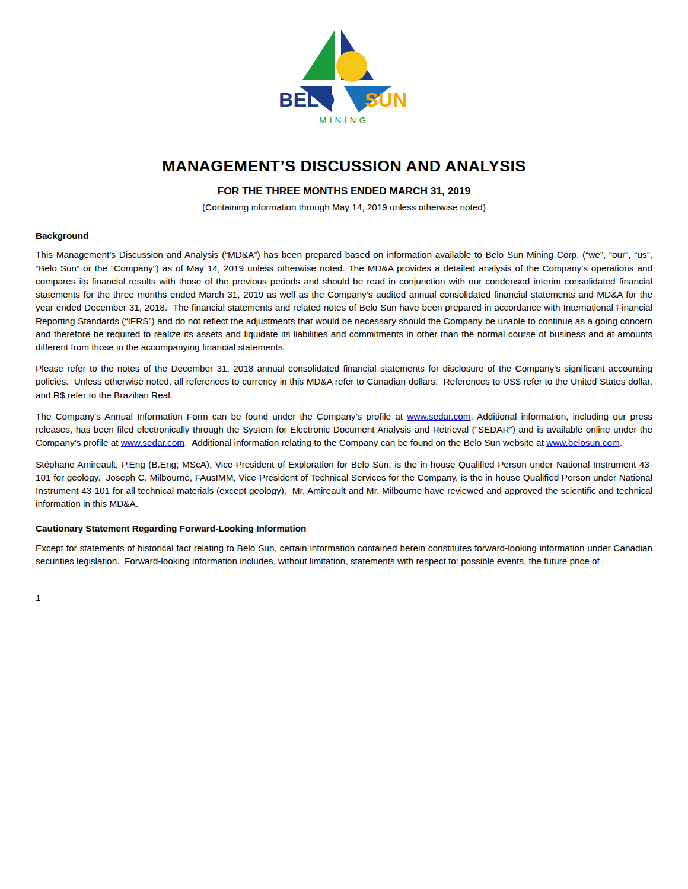BELO SUN MINING
MANAGEMENT’S DISCUSSION AND ANALYSIS
FOR THE THREE MONTHS ENDED MARCH 31, 2019
(Containing information through May 14, 2019 unless otherwise noted)
Background
This Management’s Discussion and Analysis (“MD&A”) has been prepared based on information available to Belo Sun Mining Corp. (“we”, “our”, “us”, “Belo Sun” or the “Company”) as of May 14, 2019 unless otherwise noted. The MD&A provides a detailed analysis of the Company’s operations and compares its financial results with those of the previous periods and should be read in conjunction with our condensed interim consolidated financial statements for the three months ended March 31, 2019 as well as the Company’s audited annual consolidated financial statements and MD&A for the year ended December 31, 2018. The financial statements and related notes of Belo Sun have been prepared in accordance with International Financial Reporting Standards (“IFRS”) and do not reflect the adjustments that would be necessary should the Company be unable to continue as a going concern and therefore be required to realize its assets and liquidate its liabilities and commitments in other than the normal course of business and at amounts different from those in the accompanying financial statements.
Please refer to the notes of the December 31, 2018 annual consolidated financial statements for disclosure of the Company’s significant accounting policies. Unless otherwise noted, all references to currency in this MD&A refer to Canadian dollars. References to US$ refer to the United States dollar, and R$ refer to the Brazilian Real.
The Company’s Annual Information Form can be found under the Company’s profile at www.sedar.com. Additional information, including our press releases, has been filed electronically through the System for Electronic Document Analysis and Retrieval (“SEDAR”) and is available online under the Company’s profile at www.sedar.com. Additional information relating to the Company can be found on the Belo Sun website at www.belosun.com.
Stéphane Amireault, P.Eng (B.Eng; MScA), Vice-President of Exploration for Belo Sun, is the in-house Qualified Person under National Instrument 43-101 for geology. Joseph C. Milbourne, FAusIMM, Vice-President of Technical Services for the Company, is the in-house Qualified Person under National Instrument 43-101 for all technical materials (except geology). Mr. Amireault and Mr. Milbourne have reviewed and approved the scientific and technical information in this MD&A.
Cautionary Statement Regarding Forward-Looking Information
Except for statements of historical fact relating to Belo Sun, certain information contained herein constitutes forward-looking information under Canadian securities legislation. Forward-looking information includes, without limitation, statements with respect to: possible events, the future price of
1